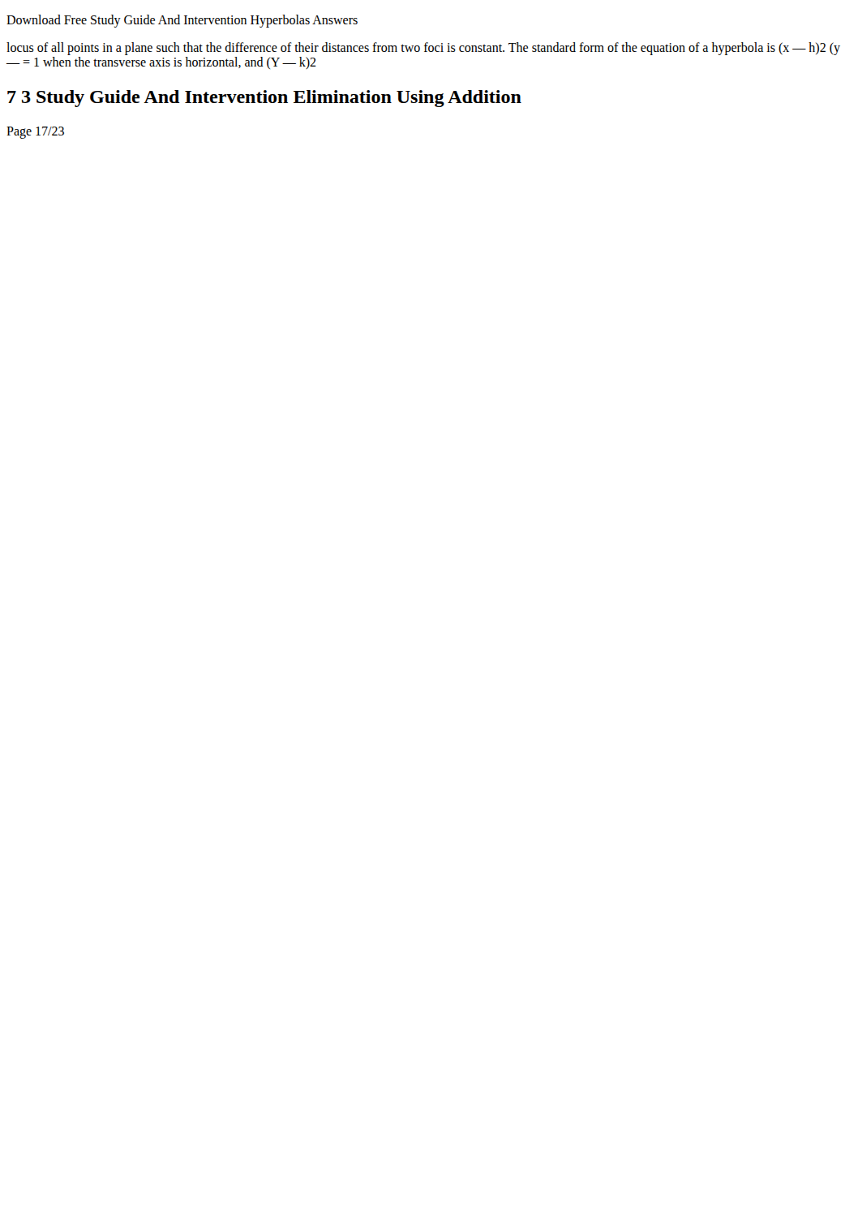Download Free Study Guide And Intervention Hyperbolas Answers
locus of all points in a plane such that the difference of their distances from two foci is constant. The standard form of the equation of a hyperbola is (x — h)2 (y — = 1 when the transverse axis is horizontal, and (Y — k)2
7 3 Study Guide And Intervention Elimination Using Addition
Page 17/23